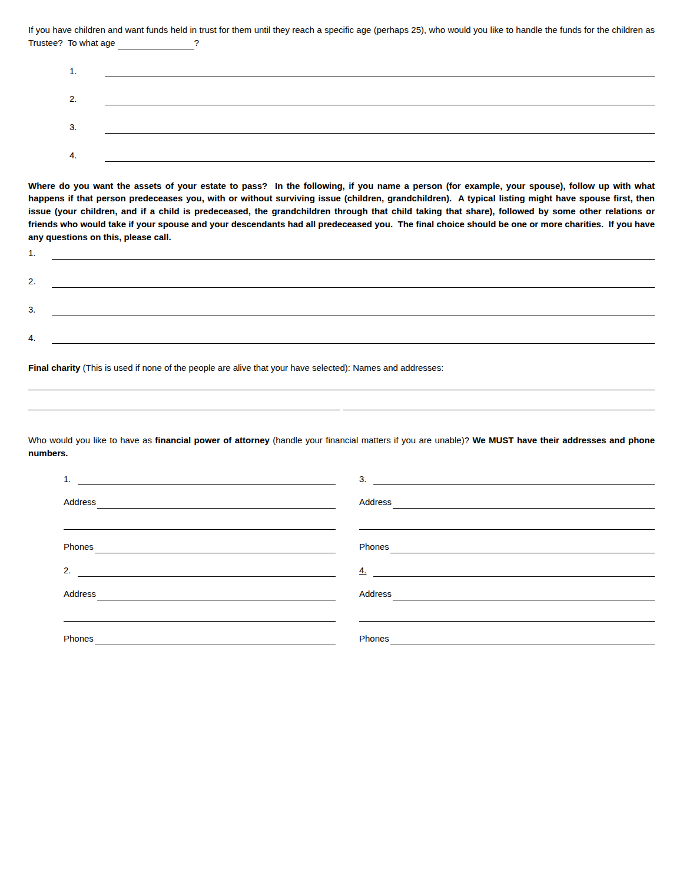If you have children and want funds held in trust for them until they reach a specific age (perhaps 25), who would you like to handle the funds for the children as Trustee? To what age ?
Where do you want the assets of your estate to pass? In the following, if you name a person (for example, your spouse), follow up with what happens if that person predeceases you, with or without surviving issue (children, grandchildren). A typical listing might have spouse first, then issue (your children, and if a child is predeceased, the grandchildren through that child taking that share), followed by some other relations or friends who would take if your spouse and your descendants had all predeceased you. The final choice should be one or more charities. If you have any questions on this, please call.
Final charity (This is used if none of the people are alive that your have selected): Names and addresses:
Who would you like to have as financial power of attorney (handle your financial matters if you are unable)? We MUST have their addresses and phone numbers.
| 1. Address Phones 2. Address Phones | 3. Address Phones 4. Address Phones |